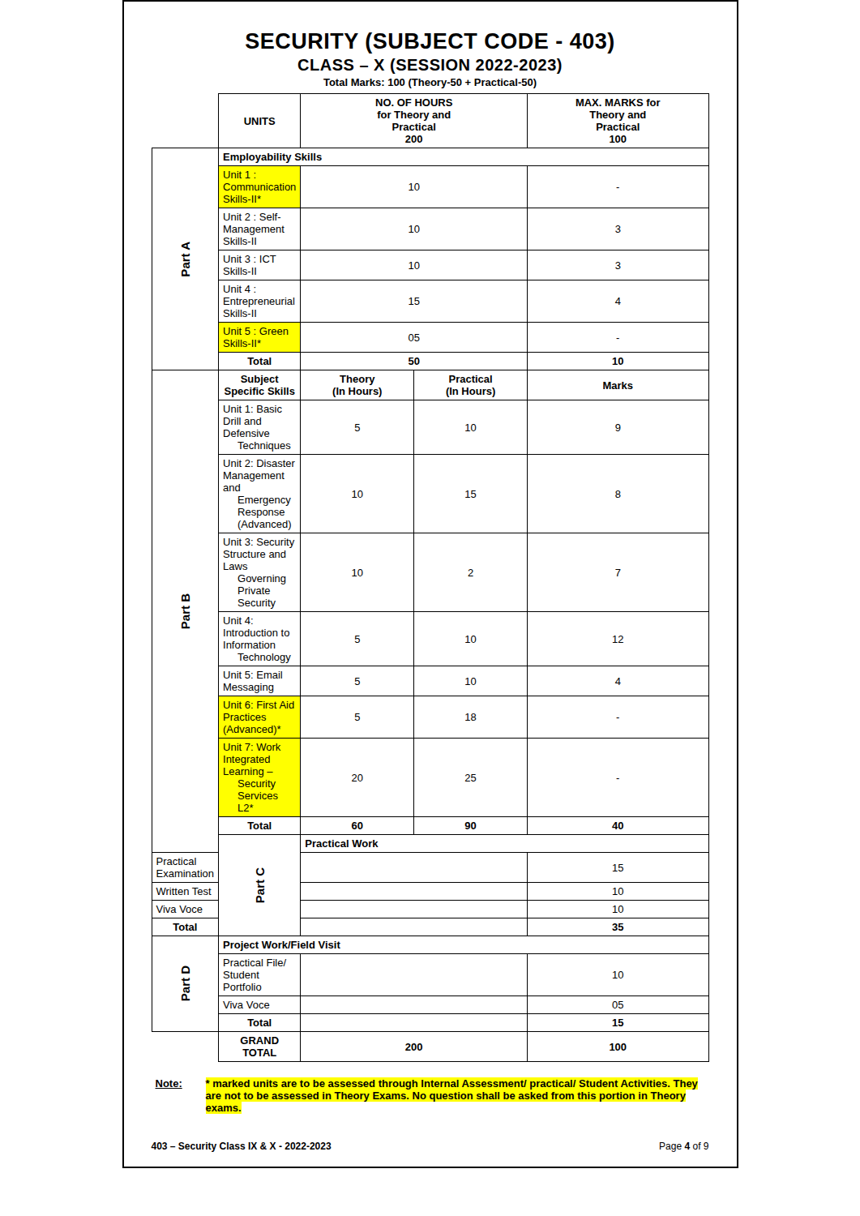SECURITY (SUBJECT CODE - 403)
CLASS – X (SESSION 2022-2023)
Total Marks: 100 (Theory-50 + Practical-50)
| | UNITS | NO. OF HOURS for Theory and Practical 200 | MAX. MARKS for Theory and Practical 100 |
| Part A | Employability Skills |
| Unit 1 : Communication Skills-II* | 10 | - |
| Unit 2 : Self-Management Skills-II | 10 | 3 |
| Unit 3 : ICT Skills-II | 10 | 3 |
| Unit 4 : Entrepreneurial Skills-II | 15 | 4 |
| Unit 5 : Green Skills-II* | 05 | - |
| Total | 50 | 10 |
| Part B | Subject Specific Skills | Theory (In Hours) | Practical (In Hours) | Marks |
| Unit 1: Basic Drill and Defensive Techniques | 5 | 10 | 9 |
| Unit 2: Disaster Management and Emergency Response (Advanced) | 10 | 15 | 8 |
| Unit 3: Security Structure and Laws Governing Private Security | 10 | 2 | 7 |
| Unit 4: Introduction to Information Technology | 5 | 10 | 12 |
| Unit 5: Email Messaging | 5 | 10 | 4 |
| Unit 6: First Aid Practices (Advanced)* | 5 | 18 | - |
| Unit 7: Work Integrated Learning – Security Services L2* | 20 | 25 | - |
| Total | 60 | 90 | 40 |
| Part C | Practical Work |
| Practical Examination | | 15 |
| Written Test | | 10 |
| Viva Voce | | 10 |
| Total | | 35 |
| Part D | Project Work/Field Visit |
| Practical File/ Student Portfolio | | 10 |
| Viva Voce | | 05 |
| Total | | 15 |
| | GRAND TOTAL | 200 | 100 |
| Note: | * marked units are to be assessed through Internal Assessment/ practical/ Student Activities. They are not to be assessed in Theory Exams. No question shall be asked from this portion in Theory exams. |
403 – Security Class IX & X - 2022-2023
Page 4 of 9